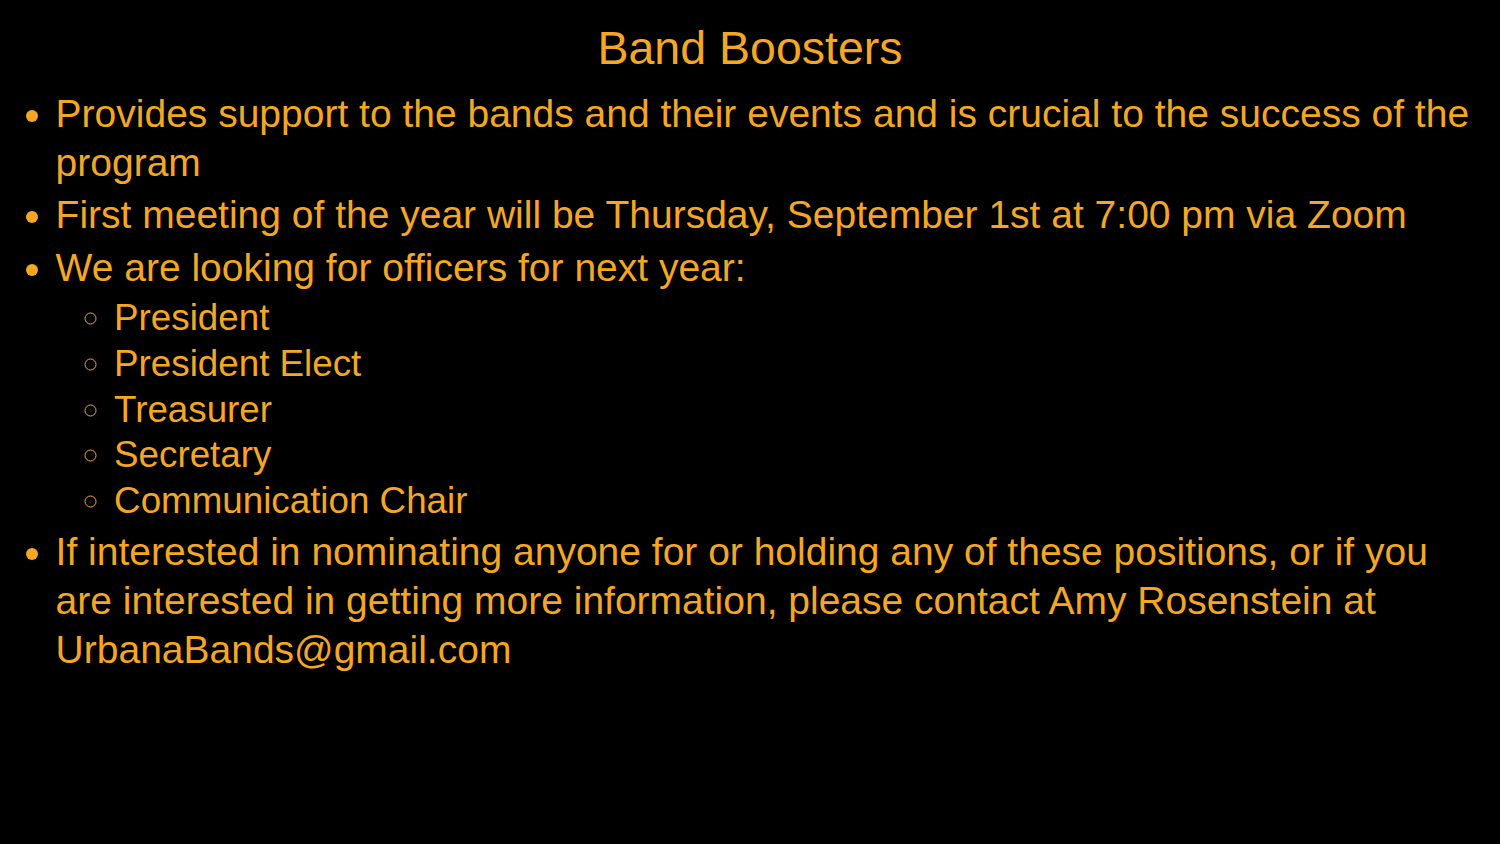Band Boosters
Provides support to the bands and their events and is crucial to the success of the program
First meeting of the year will be Thursday, September 1st at 7:00 pm via Zoom
We are looking for officers for next year:
President
President Elect
Treasurer
Secretary
Communication Chair
If interested in nominating anyone for or holding any of these positions, or if you are interested in getting more information, please contact Amy Rosenstein at UrbanaBands@gmail.com